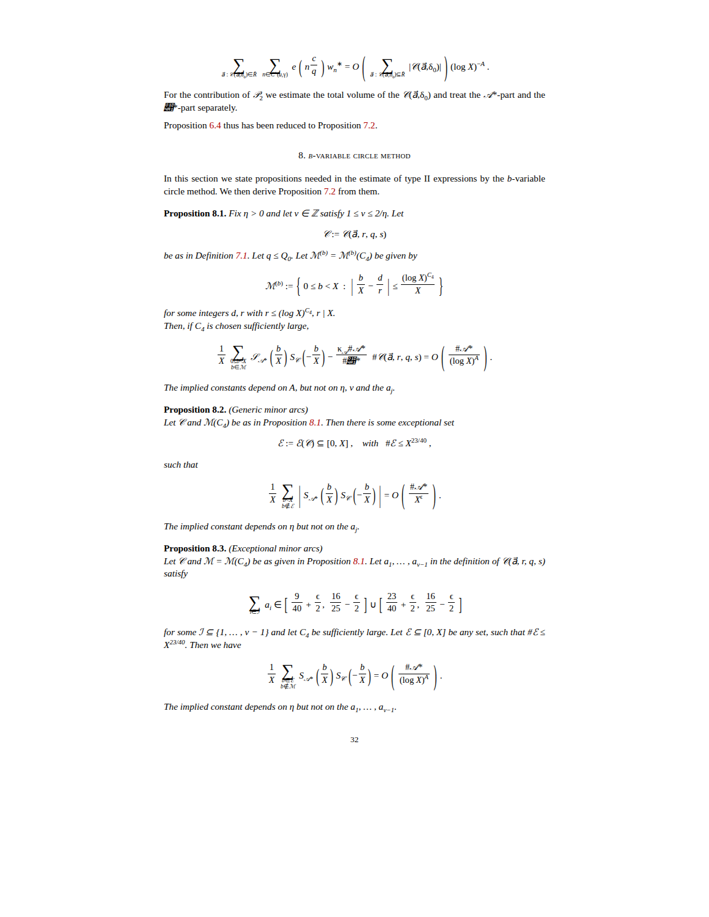∑ a⃗ : 𝒞(a⃗,δ0)∈R̄ ∑ n∈C+(u,γ) e ( ncq ) wn∗ = O ( ∑ a⃗ : 𝒞(a⃗,δ0)⊆R̄ |𝒞(a⃗,δ0)| ) (log X)−A .
For the contribution of 𝒫2 we estimate the total volume of the 𝒞(a⃗,δ0) and treat the 𝒜*-part and the 𝒡*-part separately.
Proposition 6.4 thus has been reduced to Proposition 7.2.
8. b-variable circle method
In this section we state propositions needed in the estimate of type II expressions by the b-variable circle method. We then derive Proposition 7.2 from them.
Proposition 8.1. Fix η > 0 and let v ∈ ℤ satisfy 1 ≤ v ≤ 2/η. Let
𝒞 := 𝒞(a⃗, r, q, s)
be as in Definition 7.1. Let q ≤ Q0. Let ℳ(b) = ℳ(b)(C4) be given by
ℳ(b) := { 0 ≤ b < X : | bX − dr | ≤ (log X)C4 X }
for some integers d, r with r ≤ (log X)C4, r | X.
Then, if C4 is chosen sufficiently large,
1 X ∑ 0≤b<X b∈ℳ 𝒮𝒜* (bX) S𝒞 (−bX) − κ𝒜#𝒜*#𝒡* #𝒞(a⃗, r, q, s) = O ( #𝒜*(log X)A ) .
The implied constants depend on A, but not on η, v and the aj.
Proposition 8.2. (Generic minor arcs)
Let 𝒞 and ℳ(C4) be as in Proposition 8.1. Then there is some exceptional set
ℰ := ℰ(𝒞) ⊆ [0, X] , with #ℰ ≤ X23/40 ,
such that
1 X ∑ b<X b∉ℰ | S𝒜* (bX) S𝒞 (−bX) | = O ( #𝒜*Xϵ ) .
The implied constant depends on η but not on the aj.
Proposition 8.3. (Exceptional minor arcs)
Let 𝒞 and ℳ = ℳ(C4) be as given in Proposition 8.1. Let a1, … , av−1 in the definition of 𝒞(a⃗, r, q, s) satisfy
∑ i∈ℐ ai ∈ [ 940 + ϵ 2, 1625 − ϵ 2 ] ∪ [ 2340 + ϵ 2, 1625 − ϵ 2 ]
for some ℐ ⊆ {1, … , v − 1} and let C4 be sufficiently large. Let ℰ ⊆ [0, X] be any set, such that #ℰ ≤ X23/40. Then we have
1 X ∑ b∈ℰ b∉ℳ S𝒜* (bX) S𝒞 (−bX) = O ( #𝒜*(log X)A ) .
The implied constant depends on η but not on the a1, … , av−1.
32